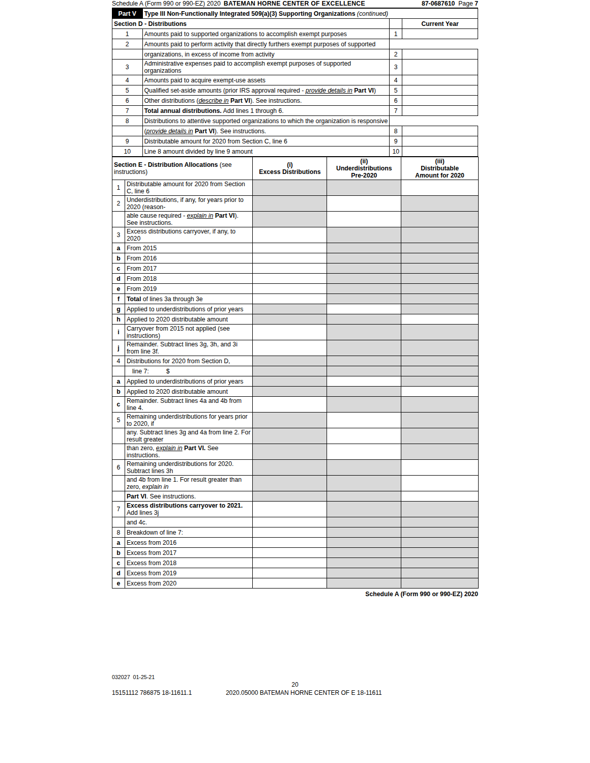Schedule A (Form 990 or 990-EZ) 2020
BATEMAN HORNE CENTER OF EXCELLENCE
87-0687610 Page 7
| Part V | Type III Non-Functionally Integrated 509(a)(3) Supporting Organizations (continued) |
| Section D - Distributions | | Current Year |
| 1 | Amounts paid to supported organizations to accomplish exempt purposes | 1 | |
| 2 | Amounts paid to perform activity that directly furthers exempt purposes of supported | | |
| | organizations, in excess of income from activity | 2 | |
| 3 | Administrative expenses paid to accomplish exempt purposes of supported organizations | 3 | |
| 4 | Amounts paid to acquire exempt-use assets | 4 | |
| 5 | Qualified set-aside amounts (prior IRS approval required - provide details in Part VI ) | 5 | |
| 6 | Other distributions ( describe in Part VI ). See instructions. | 6 | |
| 7 | Total annual distributions. Add lines 1 through 6. | 7 | |
| 8 | Distributions to attentive supported organizations to which the organization is responsive | | |
| | ( provide details in Part VI ). See instructions. | 8 | |
| 9 | Distributable amount for 2020 from Section C, line 6 | 9 | |
| 10 | Line 8 amount divided by line 9 amount | 10 | |
| Section E - Distribution Allocations (see instructions) | (i) Excess Distributions | (ii) Underdistributions Pre-2020 | (iii) Distributable Amount for 2020 |
| 1 | Distributable amount for 2020 from Section C, line 6 | | | |
| 2 | Underdistributions, if any, for years prior to 2020 (reason- | | | |
| | able cause required - explain in Part VI ). See instructions. | | | |
| 3 | Excess distributions carryover, if any, to 2020 | | | |
| a | From 2015 | | | |
| b | From 2016 | | | |
| c | From 2017 | | | |
| d | From 2018 | | | |
| e | From 2019 | | | |
| f | Total of lines 3a through 3e | | | |
| g | Applied to underdistributions of prior years | | | |
| h | Applied to 2020 distributable amount | | | |
| i | Carryover from 2015 not applied (see instructions) | | | |
| j | Remainder. Subtract lines 3g, 3h, and 3i from line 3f. | | | |
| 4 | Distributions for 2020 from Section D, | | | |
| | line 7: $ | | | |
| a | Applied to underdistributions of prior years | | | |
| b | Applied to 2020 distributable amount | | | |
| c | Remainder. Subtract lines 4a and 4b from line 4. | | | |
| 5 | Remaining underdistributions for years prior to 2020, if | | | |
| | any. Subtract lines 3g and 4a from line 2. For result greater | | | |
| | than zero, explain in Part VI. See instructions. | | | |
| 6 | Remaining underdistributions for 2020. Subtract lines 3h | | | |
| | and 4b from line 1. For result greater than zero, explain in | | | |
| | Part VI . See instructions. | | | |
| 7 | Excess distributions carryover to 2021. Add lines 3j | | | |
| | and 4c. | | | |
| 8 | Breakdown of line 7: | | | |
| a | Excess from 2016 | | | |
| b | Excess from 2017 | | | |
| c | Excess from 2018 | | | |
| d | Excess from 2019 | | | |
| e | Excess from 2020 | | | |
Schedule A (Form 990 or 990-EZ) 2020
032027 01-25-21
20
15151112 786875 18-11611.1 2020.05000 BATEMAN HORNE CENTER OF E 18-11611